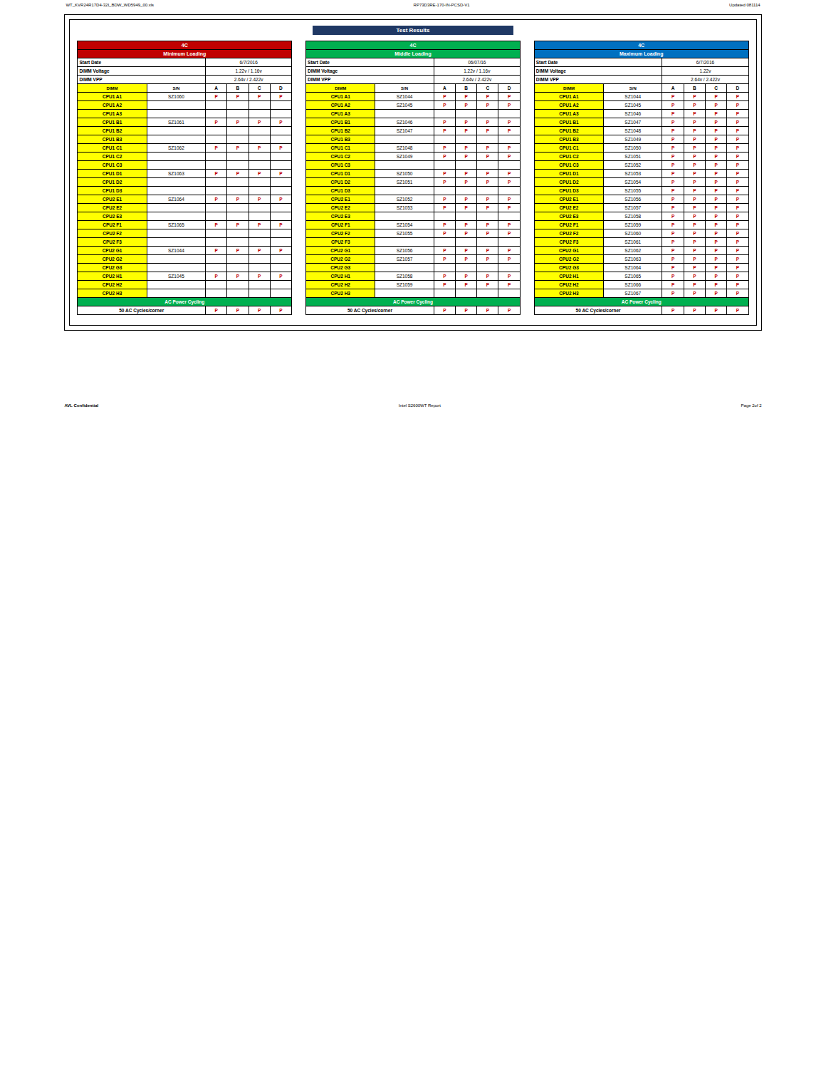WT_KVR24R17D4-32I_BDW_WD5949_00.xls
RP73D3RE-170-IN-PCSD-V1
Updated 081114
Test Results
| 4C |
| Minimum Loading |
| Start Date | 6/7/2016 |
| DIMM Voltage | 1.22v / 1.16v |
| DIMM VPP | 2.64v / 2.422v |
| DIMM | S/N | A | B | C | D |
| CPU1 A1 | SZ1060 | P | P | P | P |
| CPU1 A2 | | | | | |
| CPU1 A3 | | | | | |
| CPU1 B1 | SZ1061 | P | P | P | P |
| CPU1 B2 | | | | | |
| CPU1 B3 | | | | | |
| CPU1 C1 | SZ1062 | P | P | P | P |
| CPU1 C2 | | | | | |
| CPU1 C3 | | | | | |
| CPU1 D1 | SZ1063 | P | P | P | P |
| CPU1 D2 | | | | | |
| CPU1 D3 | | | | | |
| CPU2 E1 | SZ1064 | P | P | P | P |
| CPU2 E2 | | | | | |
| CPU2 E3 | | | | | |
| CPU2 F1 | SZ1065 | P | P | P | P |
| CPU2 F2 | | | | | |
| CPU2 F3 | | | | | |
| CPU2 G1 | SZ1044 | P | P | P | P |
| CPU2 G2 | | | | | |
| CPU2 G3 | | | | | |
| CPU2 H1 | SZ1045 | P | P | P | P |
| CPU2 H2 | | | | | |
| CPU2 H3 | | | | | |
| AC Power Cycling |
| 50 AC Cycles/corner | P | P | P | P |
| 4C |
| Middle Loading |
| Start Date | 06/07/16 |
| DIMM Voltage | 1.22v / 1.16v |
| DIMM VPP | 2.64v / 2.422v |
| DIMM | S/N | A | B | C | D |
| CPU1 A1 | SZ1044 | P | P | P | P |
| CPU1 A2 | SZ1045 | P | P | P | P |
| CPU1 A3 | | | | | |
| CPU1 B1 | SZ1046 | P | P | P | P |
| CPU1 B2 | SZ1047 | P | P | P | P |
| CPU1 B3 | | | | | |
| CPU1 C1 | SZ1048 | P | P | P | P |
| CPU1 C2 | SZ1049 | P | P | P | P |
| CPU1 C3 | | | | | |
| CPU1 D1 | SZ1050 | P | P | P | P |
| CPU1 D2 | SZ1051 | P | P | P | P |
| CPU1 D3 | | | | | |
| CPU2 E1 | SZ1052 | P | P | P | P |
| CPU2 E2 | SZ1053 | P | P | P | P |
| CPU2 E3 | | | | | |
| CPU2 F1 | SZ1054 | P | P | P | P |
| CPU2 F2 | SZ1055 | P | P | P | P |
| CPU2 F3 | | | | | |
| CPU2 G1 | SZ1056 | P | P | P | P |
| CPU2 G2 | SZ1057 | P | P | P | P |
| CPU2 G3 | | | | | |
| CPU2 H1 | SZ1058 | P | P | P | P |
| CPU2 H2 | SZ1059 | P | P | P | P |
| CPU2 H3 | | | | | |
| AC Power Cycling |
| 50 AC Cycles/corner | P | P | P | P |
| 4C |
| Maximum Loading |
| Start Date | 6/7/2016 |
| DIMM Voltage | 1.22v |
| DIMM VPP | 2.64v / 2.422v |
| DIMM | S/N | A | B | C | D |
| CPU1 A1 | SZ1044 | P | P | P | P |
| CPU1 A2 | SZ1045 | P | P | P | P |
| CPU1 A3 | SZ1046 | P | P | P | P |
| CPU1 B1 | SZ1047 | P | P | P | P |
| CPU1 B2 | SZ1048 | P | P | P | P |
| CPU1 B3 | SZ1049 | P | P | P | P |
| CPU1 C1 | SZ1050 | P | P | P | P |
| CPU1 C2 | SZ1051 | P | P | P | P |
| CPU1 C3 | SZ1052 | P | P | P | P |
| CPU1 D1 | SZ1053 | P | P | P | P |
| CPU1 D2 | SZ1054 | P | P | P | P |
| CPU1 D3 | SZ1055 | P | P | P | P |
| CPU2 E1 | SZ1056 | P | P | P | P |
| CPU2 E2 | SZ1057 | P | P | P | P |
| CPU2 E3 | SZ1058 | P | P | P | P |
| CPU2 F1 | SZ1059 | P | P | P | P |
| CPU2 F2 | SZ1060 | P | P | P | P |
| CPU2 F3 | SZ1061 | P | P | P | P |
| CPU2 G1 | SZ1062 | P | P | P | P |
| CPU2 G2 | SZ1063 | P | P | P | P |
| CPU2 G3 | SZ1064 | P | P | P | P |
| CPU2 H1 | SZ1065 | P | P | P | P |
| CPU2 H2 | SZ1066 | P | P | P | P |
| CPU2 H3 | SZ1067 | P | P | P | P |
| AC Power Cycling |
| 50 AC Cycles/corner | P | P | P | P |
AVL Confidential
Intel S2600WT Report
Page 2of 2